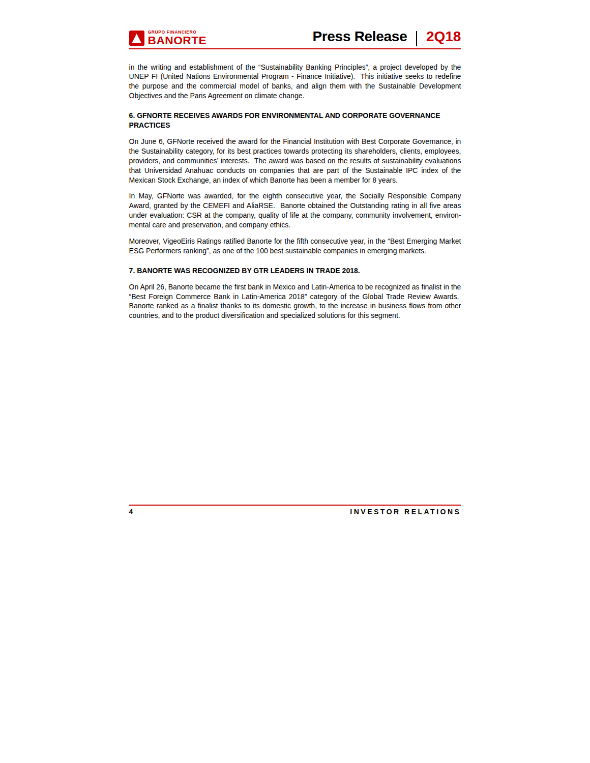GRUPO FINANCIERO BANORTE
Press Release 2Q18
in the writing and establishment of the “Sustainability Banking Principles”, a project developed by the UNEP FI (United Nations Environmental Program - Finance Initiative). This initiative seeks to redefine the purpose and the commercial model of banks, and align them with the Sustainable Development Objectives and the Paris Agreement on climate change.
6. GFNORTE RECEIVES AWARDS FOR ENVIRONMENTAL AND CORPORATE GOVERNANCE PRACTICES
On June 6, GFNorte received the award for the Financial Institution with Best Corporate Governance, in the Sustainability category, for its best practices towards protecting its shareholders, clients, employees, providers, and communities’ interests. The award was based on the results of sustainability evaluations that Universidad Anahuac conducts on companies that are part of the Sustainable IPC index of the Mexican Stock Exchange, an index of which Banorte has been a member for 8 years.
In May, GFNorte was awarded, for the eighth consecutive year, the Socially Responsible Company Award, granted by the CEMEFI and AliaRSE. Banorte obtained the Outstanding rating in all five areas under evaluation: CSR at the company, quality of life at the company, community involvement, environmental care and preservation, and company ethics.
Moreover, VigeoEiris Ratings ratified Banorte for the fifth consecutive year, in the “Best Emerging Market ESG Performers ranking”, as one of the 100 best sustainable companies in emerging markets.
7. BANORTE WAS RECOGNIZED BY GTR LEADERS IN TRADE 2018.
On April 26, Banorte became the first bank in Mexico and Latin-America to be recognized as finalist in the “Best Foreign Commerce Bank in Latin-America 2018” category of the Global Trade Review Awards. Banorte ranked as a finalist thanks to its domestic growth, to the increase in business flows from other countries, and to the product diversification and specialized solutions for this segment.
4 INVESTOR RELATIONS